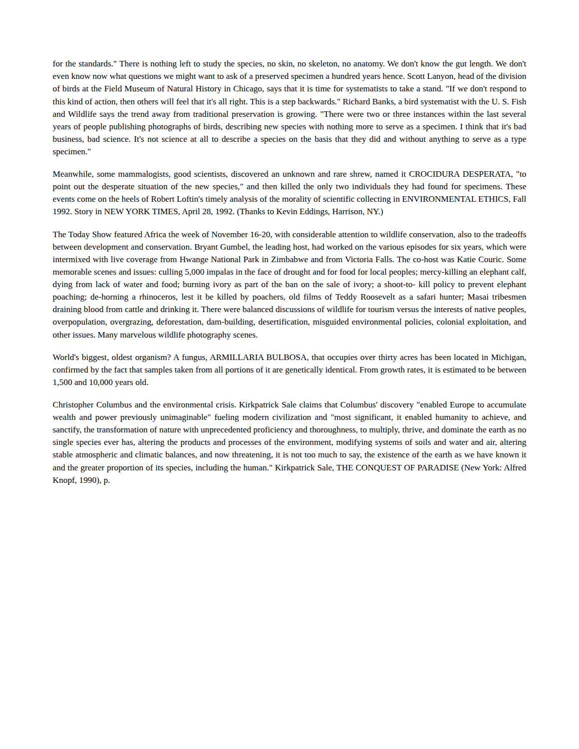for the standards." There is nothing left to study the species, no skin, no skeleton, no anatomy. We don't know the gut length. We don't even know now what questions we might want to ask of a preserved specimen a hundred years hence. Scott Lanyon, head of the division of birds at the Field Museum of Natural History in Chicago, says that it is time for systematists to take a stand. "If we don't respond to this kind of action, then others will feel that it's all right. This is a step backwards." Richard Banks, a bird systematist with the U. S. Fish and Wildlife says the trend away from traditional preservation is growing. "There were two or three instances within the last several years of people publishing photographs of birds, describing new species with nothing more to serve as a specimen. I think that it's bad business, bad science. It's not science at all to describe a species on the basis that they did and without anything to serve as a type specimen."
Meanwhile, some mammalogists, good scientists, discovered an unknown and rare shrew, named it CROCIDURA DESPERATA, "to point out the desperate situation of the new species," and then killed the only two individuals they had found for specimens. These events come on the heels of Robert Loftin's timely analysis of the morality of scientific collecting in ENVIRONMENTAL ETHICS, Fall 1992. Story in NEW YORK TIMES, April 28, 1992. (Thanks to Kevin Eddings, Harrison, NY.)
The Today Show featured Africa the week of November 16-20, with considerable attention to wildlife conservation, also to the tradeoffs between development and conservation. Bryant Gumbel, the leading host, had worked on the various episodes for six years, which were intermixed with live coverage from Hwange National Park in Zimbabwe and from Victoria Falls. The co-host was Katie Couric. Some memorable scenes and issues: culling 5,000 impalas in the face of drought and for food for local peoples; mercy-killing an elephant calf, dying from lack of water and food; burning ivory as part of the ban on the sale of ivory; a shoot-to- kill policy to prevent elephant poaching; de-horning a rhinoceros, lest it be killed by poachers, old films of Teddy Roosevelt as a safari hunter; Masai tribesmen draining blood from cattle and drinking it. There were balanced discussions of wildlife for tourism versus the interests of native peoples, overpopulation, overgrazing, deforestation, dam-building, desertification, misguided environmental policies, colonial exploitation, and other issues. Many marvelous wildlife photography scenes.
World's biggest, oldest organism? A fungus, ARMILLARIA BULBOSA, that occupies over thirty acres has been located in Michigan, confirmed by the fact that samples taken from all portions of it are genetically identical. From growth rates, it is estimated to be between 1,500 and 10,000 years old.
Christopher Columbus and the environmental crisis. Kirkpatrick Sale claims that Columbus' discovery "enabled Europe to accumulate wealth and power previously unimaginable" fueling modern civilization and "most significant, it enabled humanity to achieve, and sanctify, the transformation of nature with unprecedented proficiency and thoroughness, to multiply, thrive, and dominate the earth as no single species ever has, altering the products and processes of the environment, modifying systems of soils and water and air, altering stable atmospheric and climatic balances, and now threatening, it is not too much to say, the existence of the earth as we have known it and the greater proportion of its species, including the human." Kirkpatrick Sale, THE CONQUEST OF PARADISE (New York: Alfred Knopf, 1990), p.